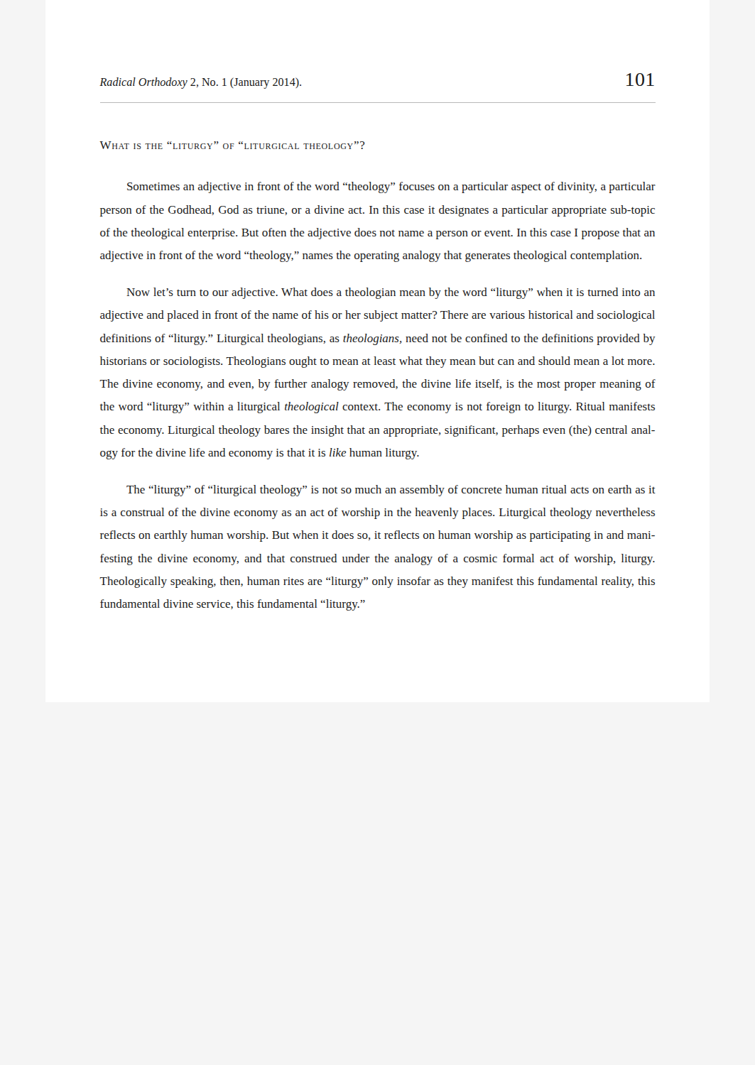Radical Orthodoxy 2, No. 1 (January 2014).
101
What is the “liturgy” of “liturgical theology”?
Sometimes an adjective in front of the word “theology” focuses on a particular aspect of divinity, a particular person of the Godhead, God as triune, or a divine act. In this case it designates a particular appropriate sub-topic of the theological enterprise. But often the adjective does not name a person or event. In this case I propose that an adjective in front of the word “theology,” names the operating analogy that generates theological contemplation.
Now let’s turn to our adjective. What does a theologian mean by the word “liturgy” when it is turned into an adjective and placed in front of the name of his or her subject matter? There are various historical and sociological definitions of “liturgy.” Liturgical theologians, as theologians, need not be confined to the definitions provided by historians or sociologists. Theologians ought to mean at least what they mean but can and should mean a lot more. The divine economy, and even, by further analogy removed, the divine life itself, is the most proper meaning of the word “liturgy” within a liturgical theological context. The economy is not foreign to liturgy. Ritual manifests the economy. Liturgical theology bares the insight that an appropriate, significant, perhaps even (the) central analogy for the divine life and economy is that it is like human liturgy.
The “liturgy” of “liturgical theology” is not so much an assembly of concrete human ritual acts on earth as it is a construal of the divine economy as an act of worship in the heavenly places. Liturgical theology nevertheless reflects on earthly human worship. But when it does so, it reflects on human worship as participating in and manifesting the divine economy, and that construed under the analogy of a cosmic formal act of worship, liturgy. Theologically speaking, then, human rites are “liturgy” only insofar as they manifest this fundamental reality, this fundamental divine service, this fundamental “liturgy.”